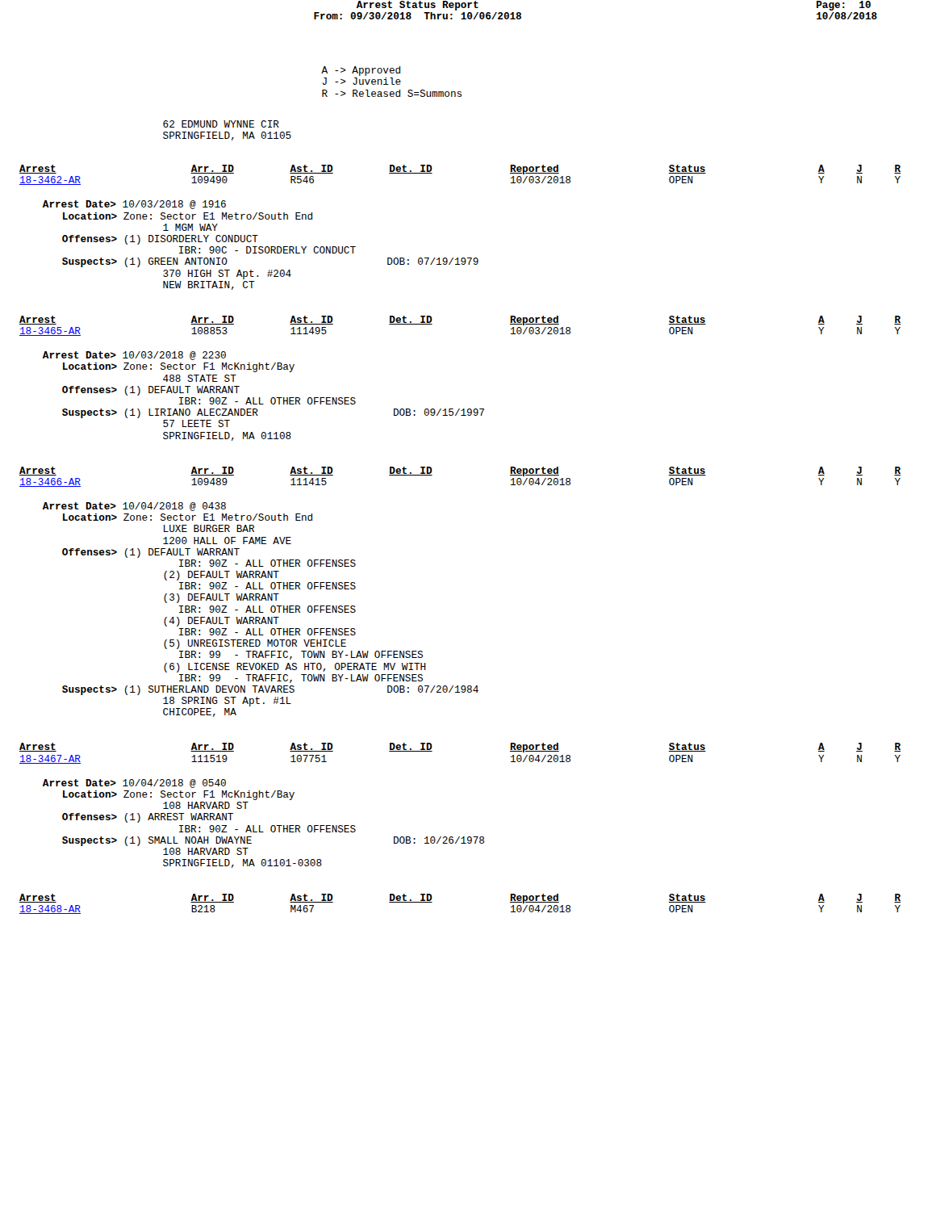Arrest Status Report
From: 09/30/2018 Thru: 10/06/2018
Page: 10
10/08/2018
A -> Approved J -> Juvenile R -> Released S=Summons
62 EDMUND WYNNE CIR SPRINGFIELD, MA 01105
| Arrest | Arr. ID | Ast. ID | Det. ID | Reported | Status | A | J | R |
| 18-3462-AR | 109490 | R546 | | 10/03/2018 | OPEN | Y | N | Y |
Arrest Date> 10/03/2018 @ 1916 Location> Zone: Sector E1 Metro/South End 1 MGM WAY Offenses> (1) DISORDERLY CONDUCT IBR: 90C - DISORDERLY CONDUCT Suspects> (1) GREEN ANTONIO DOB: 07/19/1979 370 HIGH ST Apt. #204 NEW BRITAIN, CT
| Arrest | Arr. ID | Ast. ID | Det. ID | Reported | Status | A | J | R |
| 18-3465-AR | 108853 | 111495 | | 10/03/2018 | OPEN | Y | N | Y |
Arrest Date> 10/03/2018 @ 2230 Location> Zone: Sector F1 McKnight/Bay 488 STATE ST Offenses> (1) DEFAULT WARRANT IBR: 90Z - ALL OTHER OFFENSES Suspects> (1) LIRIANO ALECZANDER DOB: 09/15/1997 57 LEETE ST SPRINGFIELD, MA 01108
| Arrest | Arr. ID | Ast. ID | Det. ID | Reported | Status | A | J | R |
| 18-3466-AR | 109489 | 111415 | | 10/04/2018 | OPEN | Y | N | Y |
Arrest Date> 10/04/2018 @ 0438 Location> Zone: Sector E1 Metro/South End LUXE BURGER BAR 1200 HALL OF FAME AVE Offenses> (1) DEFAULT WARRANT IBR: 90Z - ALL OTHER OFFENSES (2) DEFAULT WARRANT IBR: 90Z - ALL OTHER OFFENSES (3) DEFAULT WARRANT IBR: 90Z - ALL OTHER OFFENSES (4) DEFAULT WARRANT IBR: 90Z - ALL OTHER OFFENSES (5) UNREGISTERED MOTOR VEHICLE IBR: 99 - TRAFFIC, TOWN BY-LAW OFFENSES (6) LICENSE REVOKED AS HTO, OPERATE MV WITH IBR: 99 - TRAFFIC, TOWN BY-LAW OFFENSES Suspects> (1) SUTHERLAND DEVON TAVARES DOB: 07/20/1984 18 SPRING ST Apt. #1L CHICOPEE, MA
| Arrest | Arr. ID | Ast. ID | Det. ID | Reported | Status | A | J | R |
| 18-3467-AR | 111519 | 107751 | | 10/04/2018 | OPEN | Y | N | Y |
Arrest Date> 10/04/2018 @ 0540 Location> Zone: Sector F1 McKnight/Bay 108 HARVARD ST Offenses> (1) ARREST WARRANT IBR: 90Z - ALL OTHER OFFENSES Suspects> (1) SMALL NOAH DWAYNE DOB: 10/26/1978 108 HARVARD ST SPRINGFIELD, MA 01101-0308
| Arrest | Arr. ID | Ast. ID | Det. ID | Reported | Status | A | J | R |
| 18-3468-AR | B218 | M467 | | 10/04/2018 | OPEN | Y | N | Y |